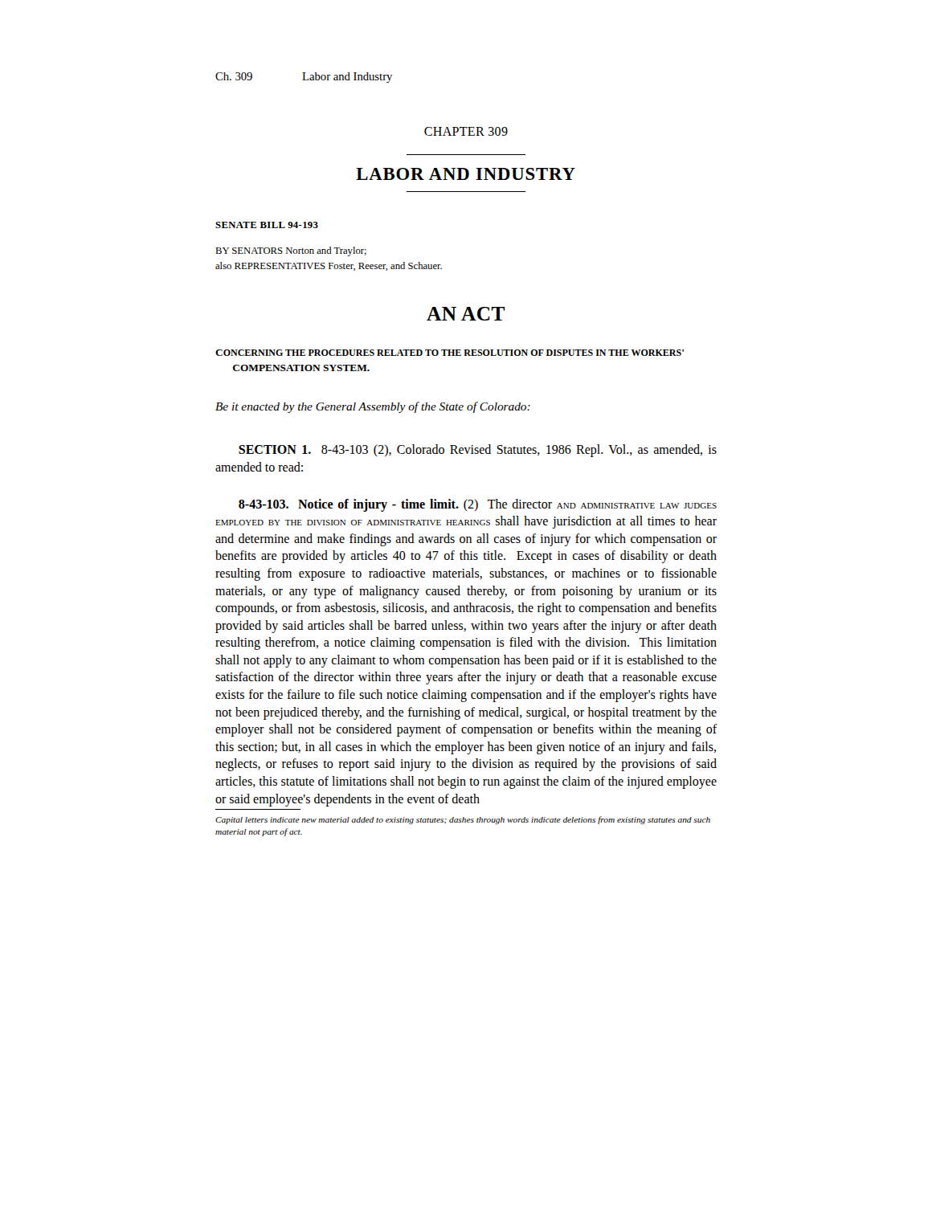Ch. 309 Labor and Industry
CHAPTER 309
LABOR AND INDUSTRY
SENATE BILL 94-193
BY SENATORS Norton and Traylor;
also REPRESENTATIVES Foster, Reeser, and Schauer.
AN ACT
CONCERNING THE PROCEDURES RELATED TO THE RESOLUTION OF DISPUTES IN THE WORKERS' COMPENSATION SYSTEM.
Be it enacted by the General Assembly of the State of Colorado:
SECTION 1. 8-43-103 (2), Colorado Revised Statutes, 1986 Repl. Vol., as amended, is amended to read:
8-43-103. Notice of injury - time limit. (2) The director and administrative law judges employed by the division of administrative hearings shall have jurisdiction at all times to hear and determine and make findings and awards on all cases of injury for which compensation or benefits are provided by articles 40 to 47 of this title. Except in cases of disability or death resulting from exposure to radioactive materials, substances, or machines or to fissionable materials, or any type of malignancy caused thereby, or from poisoning by uranium or its compounds, or from asbestosis, silicosis, and anthracosis, the right to compensation and benefits provided by said articles shall be barred unless, within two years after the injury or after death resulting therefrom, a notice claiming compensation is filed with the division. This limitation shall not apply to any claimant to whom compensation has been paid or if it is established to the satisfaction of the director within three years after the injury or death that a reasonable excuse exists for the failure to file such notice claiming compensation and if the employer's rights have not been prejudiced thereby, and the furnishing of medical, surgical, or hospital treatment by the employer shall not be considered payment of compensation or benefits within the meaning of this section; but, in all cases in which the employer has been given notice of an injury and fails, neglects, or refuses to report said injury to the division as required by the provisions of said articles, this statute of limitations shall not begin to run against the claim of the injured employee or said employee's dependents in the event of death
Capital letters indicate new material added to existing statutes; dashes through words indicate deletions from existing statutes and such material not part of act.